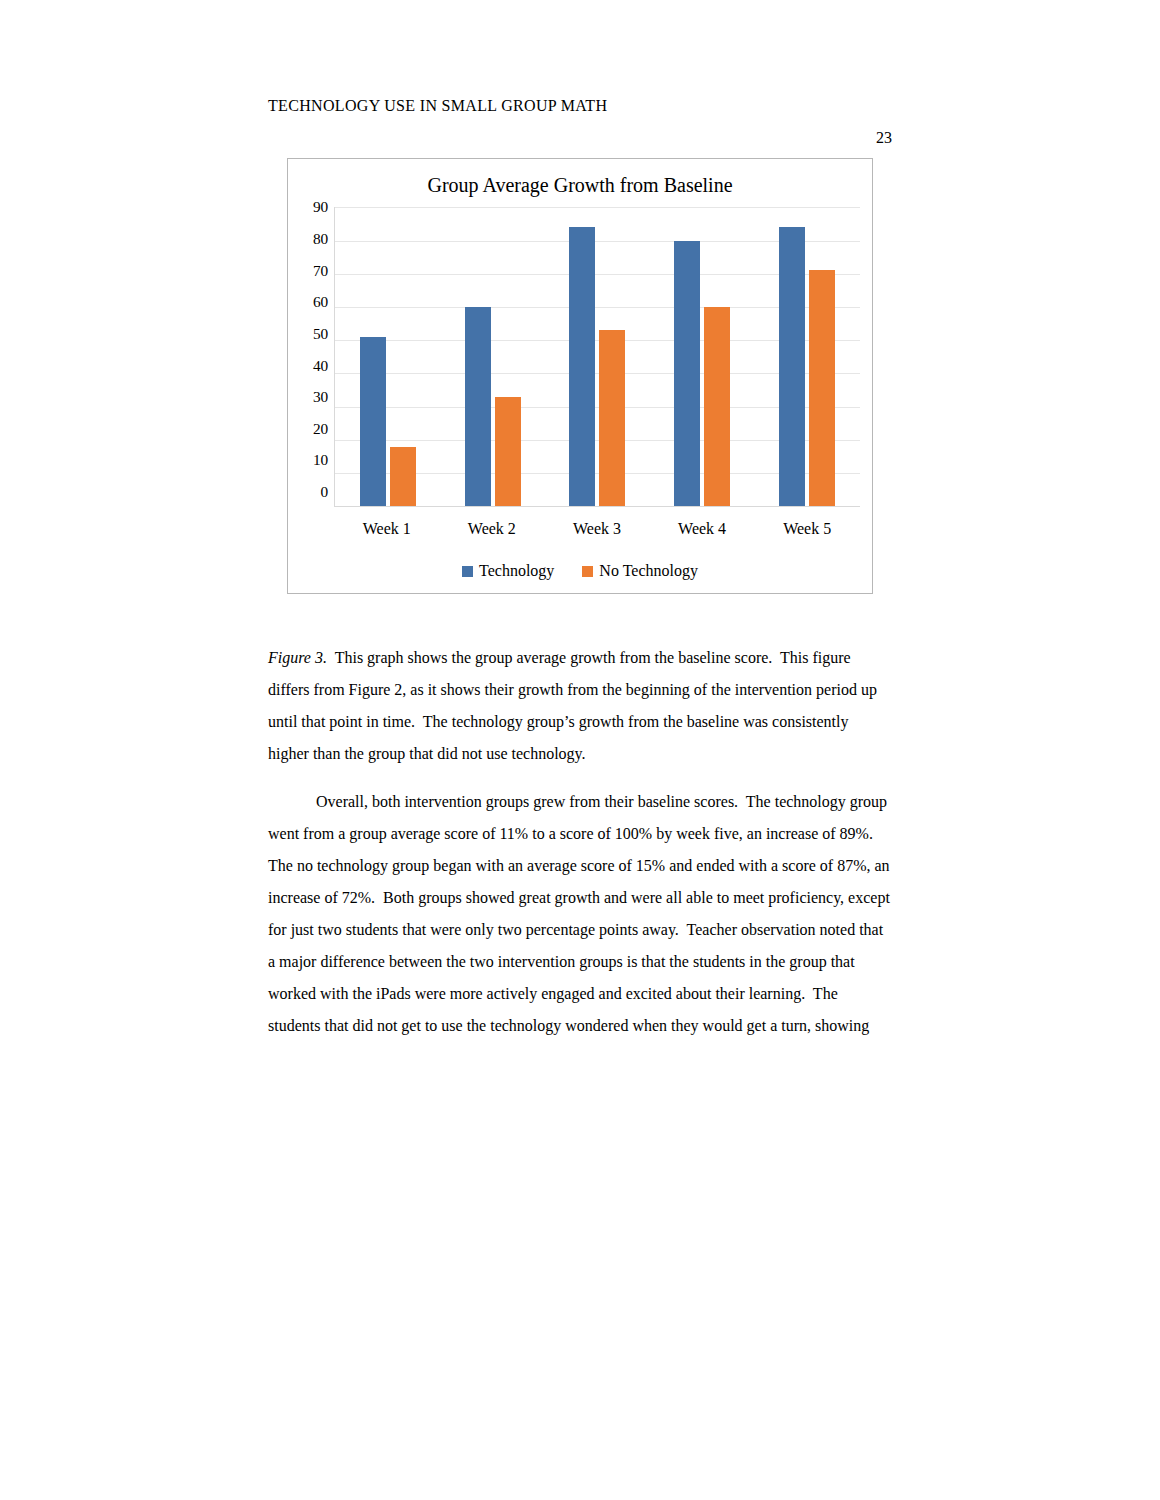Technology Use in Small Group Math
23
Group Average Growth from Baseline
90 80 70 60 50 40 30 20 10 0
Week 1 Week 2 Week 3 Week 4 Week 5
Technology
No Technology
Figure 3. This graph shows the group average growth from the baseline score. This figure differs from Figure 2, as it shows their growth from the beginning of the intervention period up until that point in time. The technology group’s growth from the baseline was consistently higher than the group that did not use technology.
Overall, both intervention groups grew from their baseline scores. The technology group went from a group average score of 11% to a score of 100% by week five, an increase of 89%. The no technology group began with an average score of 15% and ended with a score of 87%, an increase of 72%. Both groups showed great growth and were all able to meet proficiency, except for just two students that were only two percentage points away. Teacher observation noted that a major difference between the two intervention groups is that the students in the group that worked with the iPads were more actively engaged and excited about their learning. The students that did not get to use the technology wondered when they would get a turn, showing